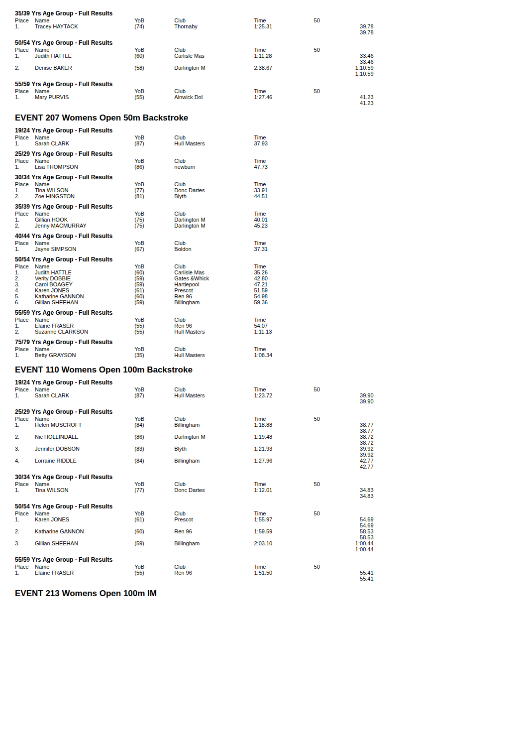35/39 Yrs Age Group - Full Results
| Place | Name | YoB | Club | Time | 50 |
| --- | --- | --- | --- | --- | --- |
| 1. | Tracey HAYTACK | (74) | Thornaby | 1:25.31 | 39.78 39.78 |
50/54 Yrs Age Group - Full Results
| Place | Name | YoB | Club | Time | 50 |
| --- | --- | --- | --- | --- | --- |
| 1. | Judith HATTLE | (60) | Carlisle Mas | 1:11.28 | 33.46 33.46 |
| 2. | Denise BAKER | (58) | Darlington M | 2:38.67 | 1:10.59 1:10.59 |
55/59 Yrs Age Group - Full Results
| Place | Name | YoB | Club | Time | 50 |
| --- | --- | --- | --- | --- | --- |
| 1. | Mary PURVIS | (55) | Alnwick Dol | 1:27.46 | 41.23 41.23 |
EVENT 207 Womens Open 50m Backstroke
19/24 Yrs Age Group - Full Results
| Place | Name | YoB | Club | Time | |
| --- | --- | --- | --- | --- | --- |
| 1. | Sarah CLARK | (87) | Hull Masters | 37.93 | |
25/29 Yrs Age Group - Full Results
| Place | Name | YoB | Club | Time | |
| --- | --- | --- | --- | --- | --- |
| 1. | Lisa THOMPSON | (86) | newburn | 47.73 | |
30/34 Yrs Age Group - Full Results
| Place | Name | YoB | Club | Time | |
| --- | --- | --- | --- | --- | --- |
| 1. | Tina WILSON | (77) | Donc Dartes | 33.91 | |
| 2. | Zoe HINGSTON | (81) | Blyth | 44.51 | |
35/39 Yrs Age Group - Full Results
| Place | Name | YoB | Club | Time | |
| --- | --- | --- | --- | --- | --- |
| 1. | Gillian HOOK | (75) | Darlington M | 40.01 | |
| 2. | Jenny MACMURRAY | (75) | Darlington M | 45.23 | |
40/44 Yrs Age Group - Full Results
| Place | Name | YoB | Club | Time | |
| --- | --- | --- | --- | --- | --- |
| 1. | Jayne SIMPSON | (67) | Boldon | 37.31 | |
50/54 Yrs Age Group - Full Results
| Place | Name | YoB | Club | Time | |
| --- | --- | --- | --- | --- | --- |
| 1. | Judith HATTLE | (60) | Carlisle Mas | 35.26 | |
| 2. | Verity DOBBIE | (59) | Gates &Whick | 42.80 | |
| 3. | Carol BOAGEY | (59) | Hartlepool | 47.21 | |
| 4. | Karen JONES | (61) | Prescot | 51.59 | |
| 5. | Katharine GANNON | (60) | Ren 96 | 54.98 | |
| 6. | Gillian SHEEHAN | (59) | Billingham | 59.36 | |
55/59 Yrs Age Group - Full Results
| Place | Name | YoB | Club | Time | |
| --- | --- | --- | --- | --- | --- |
| 1. | Elaine FRASER | (55) | Ren 96 | 54.07 | |
| 2. | Suzanne CLARKSON | (55) | Hull Masters | 1:11.13 | |
75/79 Yrs Age Group - Full Results
| Place | Name | YoB | Club | Time | |
| --- | --- | --- | --- | --- | --- |
| 1. | Betty GRAYSON | (35) | Hull Masters | 1:08.34 | |
EVENT 110 Womens Open 100m Backstroke
19/24 Yrs Age Group - Full Results
| Place | Name | YoB | Club | Time | 50 |
| --- | --- | --- | --- | --- | --- |
| 1. | Sarah CLARK | (87) | Hull Masters | 1:23.72 | 39.90 39.90 |
25/29 Yrs Age Group - Full Results
| Place | Name | YoB | Club | Time | 50 |
| --- | --- | --- | --- | --- | --- |
| 1. | Helen MUSCROFT | (84) | Billingham | 1:18.88 | 38.77 38.77 |
| 2. | Nic HOLLINDALE | (86) | Darlington M | 1:19.48 | 38.72 38.72 |
| 3. | Jennifer DOBSON | (83) | Blyth | 1:21.93 | 39.92 39.92 |
| 4. | Lorraine RIDDLE | (84) | Billingham | 1:27.96 | 42.77 42.77 |
30/34 Yrs Age Group - Full Results
| Place | Name | YoB | Club | Time | 50 |
| --- | --- | --- | --- | --- | --- |
| 1. | Tina WILSON | (77) | Donc Dartes | 1:12.01 | 34.83 34.83 |
50/54 Yrs Age Group - Full Results
| Place | Name | YoB | Club | Time | 50 |
| --- | --- | --- | --- | --- | --- |
| 1. | Karen JONES | (61) | Prescot | 1:55.97 | 54.69 54.69 |
| 2. | Katharine GANNON | (60) | Ren 96 | 1:59.59 | 58.53 58.53 |
| 3. | Gillian SHEEHAN | (59) | Billingham | 2:03.10 | 1:00.44 1:00.44 |
55/59 Yrs Age Group - Full Results
| Place | Name | YoB | Club | Time | 50 |
| --- | --- | --- | --- | --- | --- |
| 1. | Elaine FRASER | (55) | Ren 96 | 1:51.50 | 55.41 55.41 |
EVENT 213 Womens Open 100m IM